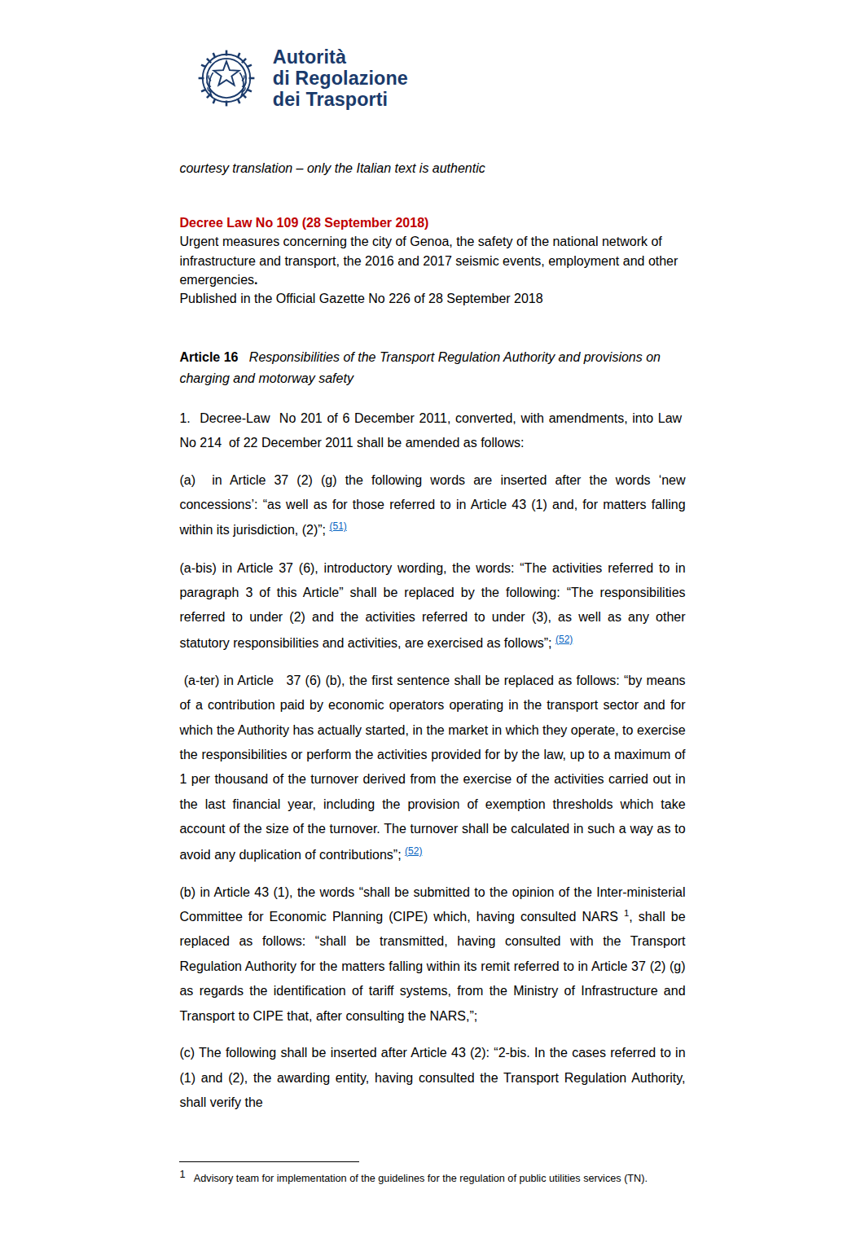Autorità di Regolazione dei Trasporti
courtesy translation – only the Italian text is authentic
Decree Law No 109 (28 September 2018)
Urgent measures concerning the city of Genoa, the safety of the national network of infrastructure and transport, the 2016 and 2017 seismic events, employment and other emergencies.
Published in the Official Gazette No 226 of 28 September 2018
Article 16 Responsibilities of the Transport Regulation Authority and provisions on charging and motorway safety
1. Decree-Law No 201 of 6 December 2011, converted, with amendments, into Law No 214 of 22 December 2011 shall be amended as follows:
(a) in Article 37 (2) (g) the following words are inserted after the words ‘new concessions’: “as well as for those referred to in Article 43 (1) and, for matters falling within its jurisdiction, (2)”; (51)
(a-bis) in Article 37 (6), introductory wording, the words: “The activities referred to in paragraph 3 of this Article” shall be replaced by the following: “The responsibilities referred to under (2) and the activities referred to under (3), as well as any other statutory responsibilities and activities, are exercised as follows”; (52)
(a-ter) in Article 37 (6) (b), the first sentence shall be replaced as follows: “by means of a contribution paid by economic operators operating in the transport sector and for which the Authority has actually started, in the market in which they operate, to exercise the responsibilities or perform the activities provided for by the law, up to a maximum of 1 per thousand of the turnover derived from the exercise of the activities carried out in the last financial year, including the provision of exemption thresholds which take account of the size of the turnover. The turnover shall be calculated in such a way as to avoid any duplication of contributions”; (52)
(b) in Article 43 (1), the words “shall be submitted to the opinion of the Inter-ministerial Committee for Economic Planning (CIPE) which, having consulted NARS 1, shall be replaced as follows: “shall be transmitted, having consulted with the Transport Regulation Authority for the matters falling within its remit referred to in Article 37 (2) (g) as regards the identification of tariff systems, from the Ministry of Infrastructure and Transport to CIPE that, after consulting the NARS,”;
(c) The following shall be inserted after Article 43 (2): “2-bis. In the cases referred to in (1) and (2), the awarding entity, having consulted the Transport Regulation Authority, shall verify the
1 Advisory team for implementation of the guidelines for the regulation of public utilities services (TN).